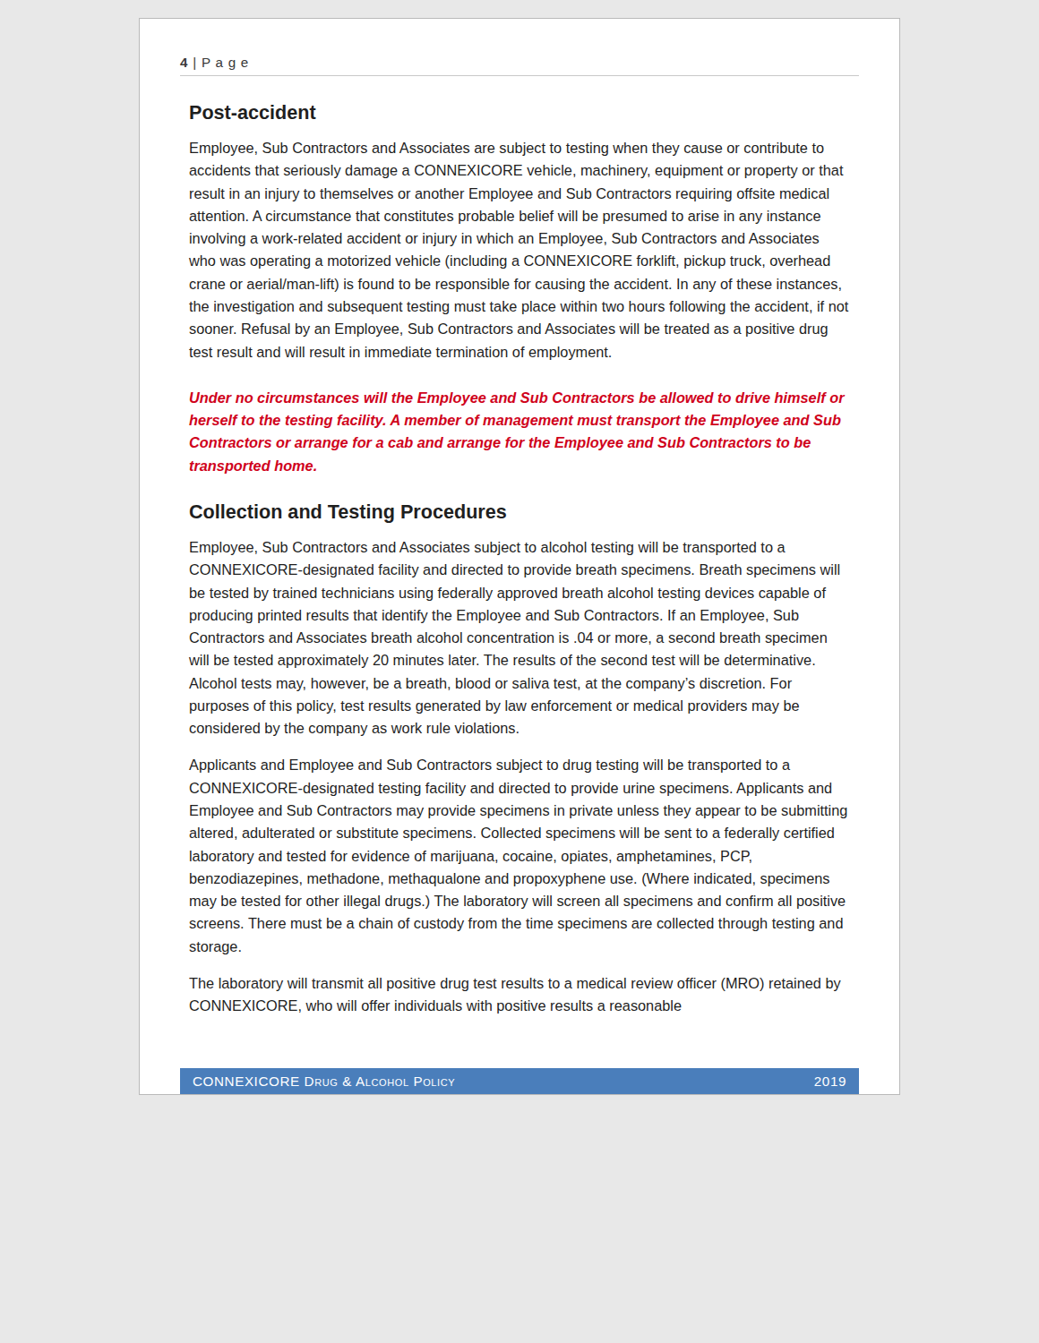4 | P a g e
Post-accident
Employee, Sub Contractors and Associates are subject to testing when they cause or contribute to accidents that seriously damage a CONNEXICORE vehicle, machinery, equipment or property or that result in an injury to themselves or another Employee and Sub Contractors requiring offsite medical attention. A circumstance that constitutes probable belief will be presumed to arise in any instance involving a work-related accident or injury in which an Employee, Sub Contractors and Associates who was operating a motorized vehicle (including a CONNEXICORE forklift, pickup truck, overhead crane or aerial/man-lift) is found to be responsible for causing the accident. In any of these instances, the investigation and subsequent testing must take place within two hours following the accident, if not sooner. Refusal by an Employee, Sub Contractors and Associates will be treated as a positive drug test result and will result in immediate termination of employment.
Under no circumstances will the Employee and Sub Contractors be allowed to drive himself or herself to the testing facility. A member of management must transport the Employee and Sub Contractors or arrange for a cab and arrange for the Employee and Sub Contractors to be transported home.
Collection and Testing Procedures
Employee, Sub Contractors and Associates subject to alcohol testing will be transported to a CONNEXICORE-designated facility and directed to provide breath specimens. Breath specimens will be tested by trained technicians using federally approved breath alcohol testing devices capable of producing printed results that identify the Employee and Sub Contractors. If an Employee, Sub Contractors and Associates breath alcohol concentration is .04 or more, a second breath specimen will be tested approximately 20 minutes later. The results of the second test will be determinative. Alcohol tests may, however, be a breath, blood or saliva test, at the company’s discretion. For purposes of this policy, test results generated by law enforcement or medical providers may be considered by the company as work rule violations.
Applicants and Employee and Sub Contractors subject to drug testing will be transported to a CONNEXICORE-designated testing facility and directed to provide urine specimens. Applicants and Employee and Sub Contractors may provide specimens in private unless they appear to be submitting altered, adulterated or substitute specimens. Collected specimens will be sent to a federally certified laboratory and tested for evidence of marijuana, cocaine, opiates, amphetamines, PCP, benzodiazepines, methadone, methaqualone and propoxyphene use. (Where indicated, specimens may be tested for other illegal drugs.) The laboratory will screen all specimens and confirm all positive screens. There must be a chain of custody from the time specimens are collected through testing and storage.
The laboratory will transmit all positive drug test results to a medical review officer (MRO) retained by CONNEXICORE, who will offer individuals with positive results a reasonable
CONNEXICORE Drug & Alcohol Policy 2019